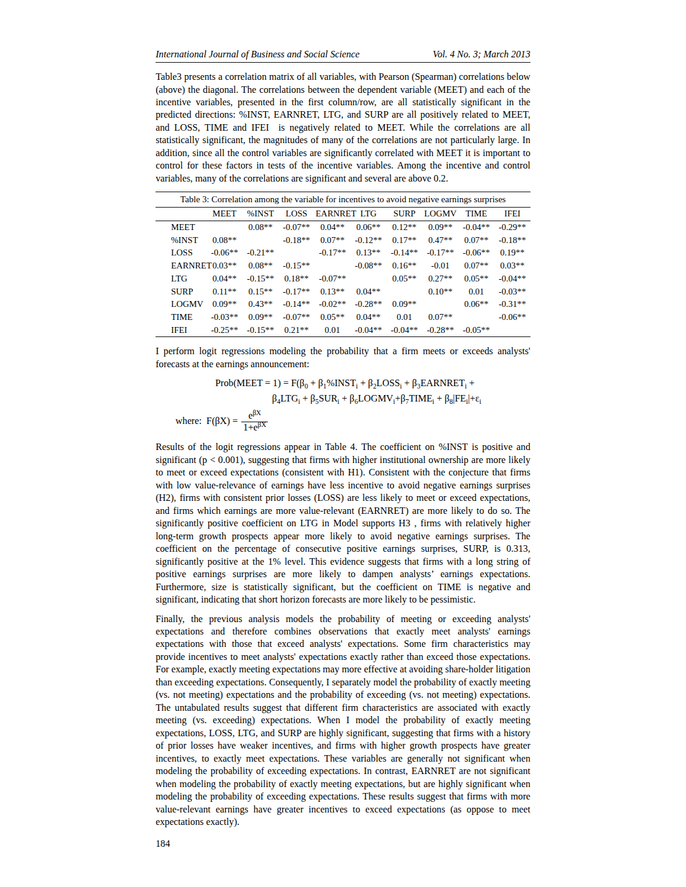International Journal of Business and Social Science
Vol. 4 No. 3; March 2013
Table3 presents a correlation matrix of all variables, with Pearson (Spearman) correlations below (above) the diagonal. The correlations between the dependent variable (MEET) and each of the incentive variables, presented in the first column/row, are all statistically significant in the predicted directions: %INST, EARNRET, LTG, and SURP are all positively related to MEET, and LOSS, TIME and IFEI is negatively related to MEET. While the correlations are all statistically significant, the magnitudes of many of the correlations are not particularly large. In addition, since all the control variables are significantly correlated with MEET it is important to control for these factors in tests of the incentive variables. Among the incentive and control variables, many of the correlations are significant and several are above 0.2.
Table 3: Correlation among the variable for incentives to avoid negative earnings surprises
| | MEET | %INST | LOSS | EARNRET | LTG | SURP | LOGMV | TIME | IFEI |
| --- | --- | --- | --- | --- | --- | --- | --- | --- | --- |
| MEET | | 0.08** | -0.07** | 0.04** | 0.06** | 0.12** | 0.09** | -0.04** | -0.29** |
| %INST | 0.08** | | -0.18** | 0.07** | -0.12** | 0.17** | 0.47** | 0.07** | -0.18** |
| LOSS | -0.06** | -0.21** | | -0.17** | 0.13** | -0.14** | -0.17** | -0.06** | 0.19** |
| EARNRET | 0.03** | 0.08** | -0.15** | | -0.08** | 0.16** | -0.01 | 0.07** | 0.03** |
| LTG | 0.04** | -0.15** | 0.18** | -0.07** | | 0.05** | 0.27** | 0.05** | -0.04** |
| SURP | 0.11** | 0.15** | -0.17** | 0.13** | 0.04** | | 0.10** | 0.01 | -0.03** |
| LOGMV | 0.09** | 0.43** | -0.14** | -0.02** | -0.28** | 0.09** | | 0.06** | -0.31** |
| TIME | -0.03** | 0.09** | -0.07** | 0.05** | 0.04** | 0.01 | 0.07** | | -0.06** |
| IFEI | -0.25** | -0.15** | 0.21** | 0.01 | -0.04** | -0.04** | -0.28** | -0.05** | |
I perform logit regressions modeling the probability that a firm meets or exceeds analysts' forecasts at the earnings announcement:
Prob(MEET = 1) = F(β0 + β1%INSTi + β2LOSSi + β3EARNRETi +
β4LTGi + β5SURi + β6LOGMVi+β7TIMEi + β8|FEi|+εi
where: F(βX) = eβX 1+eβX
Results of the logit regressions appear in Table 4. The coefficient on %INST is positive and significant (p < 0.001), suggesting that firms with higher institutional ownership are more likely to meet or exceed expectations (consistent with H1). Consistent with the conjecture that firms with low value-relevance of earnings have less incentive to avoid negative earnings surprises (H2), firms with consistent prior losses (LOSS) are less likely to meet or exceed expectations, and firms which earnings are more value-relevant (EARNRET) are more likely to do so. The significantly positive coefficient on LTG in Model supports H3 , firms with relatively higher long-term growth prospects appear more likely to avoid negative earnings surprises. The coefficient on the percentage of consecutive positive earnings surprises, SURP, is 0.313, significantly positive at the 1% level. This evidence suggests that firms with a long string of positive earnings surprises are more likely to dampen analysts’ earnings expectations. Furthermore, size is statistically significant, but the coefficient on TIME is negative and significant, indicating that short horizon forecasts are more likely to be pessimistic.
Finally, the previous analysis models the probability of meeting or exceeding analysts' expectations and therefore combines observations that exactly meet analysts' earnings expectations with those that exceed analysts' expectations. Some firm characteristics may provide incentives to meet analysts' expectations exactly rather than exceed those expectations. For example, exactly meeting expectations may more effective at avoiding share-holder litigation than exceeding expectations. Consequently, I separately model the probability of exactly meeting (vs. not meeting) expectations and the probability of exceeding (vs. not meeting) expectations. The untabulated results suggest that different firm characteristics are associated with exactly meeting (vs. exceeding) expectations. When I model the probability of exactly meeting expectations, LOSS, LTG, and SURP are highly significant, suggesting that firms with a history of prior losses have weaker incentives, and firms with higher growth prospects have greater incentives, to exactly meet expectations. These variables are generally not significant when modeling the probability of exceeding expectations. In contrast, EARNRET are not significant when modeling the probability of exactly meeting expectations, but are highly significant when modeling the probability of exceeding expectations. These results suggest that firms with more value-relevant earnings have greater incentives to exceed expectations (as oppose to meet expectations exactly).
184